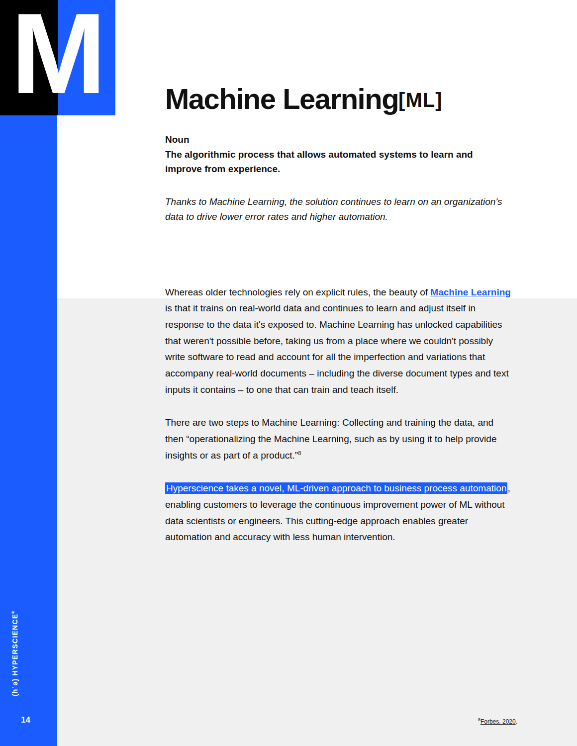M
Machine Learning[ML]
Noun
The algorithmic process that allows automated systems to learn and improve from experience.
Thanks to Machine Learning, the solution continues to learn on an organization's data to drive lower error rates and higher automation.
Whereas older technologies rely on explicit rules, the beauty of Machine Learning is that it trains on real-world data and continues to learn and adjust itself in response to the data it's exposed to. Machine Learning has unlocked capabilities that weren't possible before, taking us from a place where we couldn't possibly write software to read and account for all the imperfection and variations that accompany real-world documents – including the diverse document types and text inputs it contains – to one that can train and teach itself.
There are two steps to Machine Learning: Collecting and training the data, and then “operationalizing the Machine Learning, such as by using it to help provide insights or as part of a product.”8
Hyperscience takes a novel, ML-driven approach to business process automation, enabling customers to leverage the continuous improvement power of ML without data scientists or engineers. This cutting-edge approach enables greater automation and accuracy with less human intervention.
(hˈə) HYPERSCIENCE®
14
8Forbes. 2020.